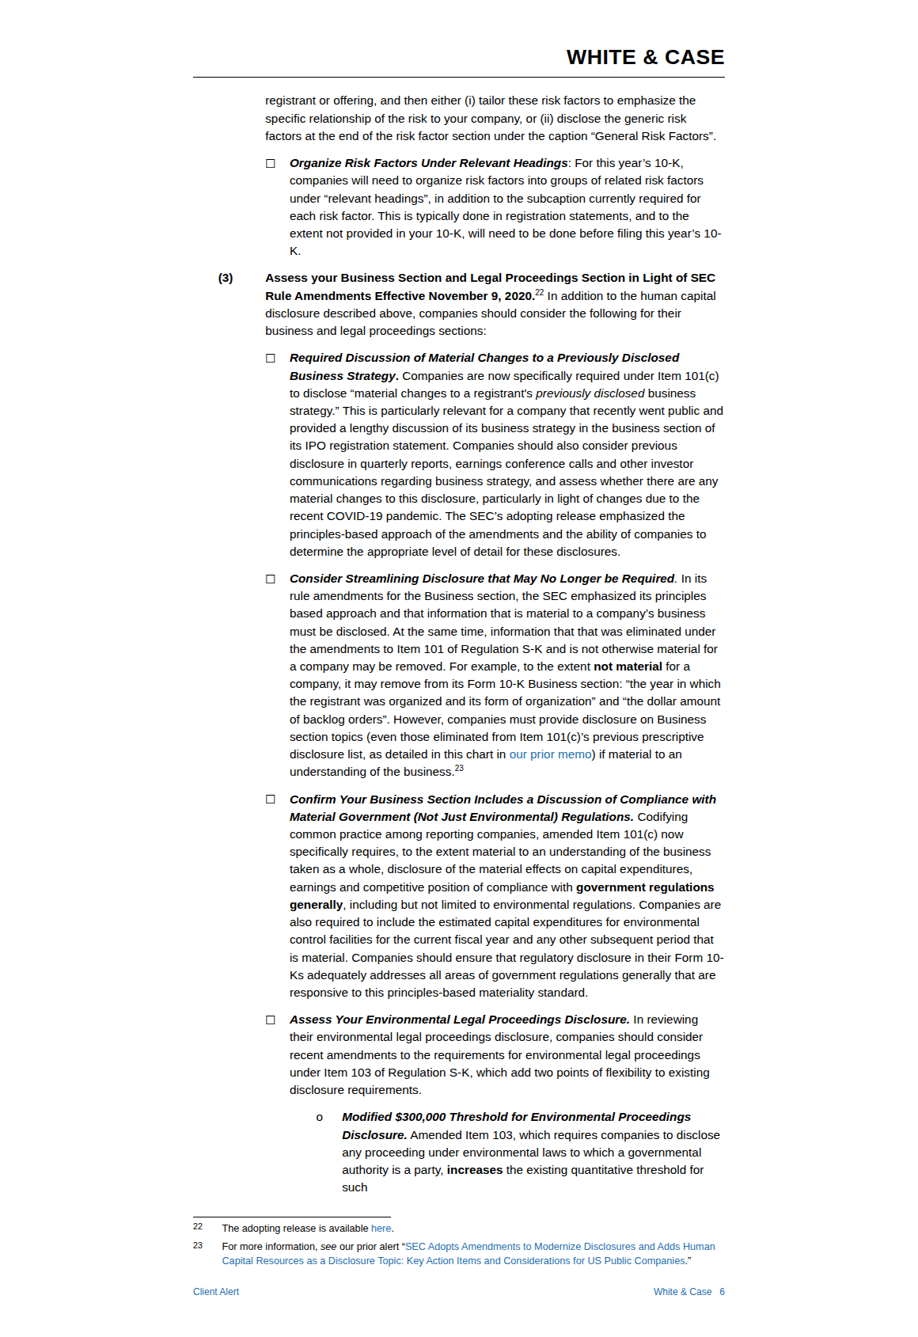WHITE & CASE
registrant or offering, and then either (i) tailor these risk factors to emphasize the specific relationship of the risk to your company, or (ii) disclose the generic risk factors at the end of the risk factor section under the caption “General Risk Factors”.
☐ Organize Risk Factors Under Relevant Headings: For this year’s 10-K, companies will need to organize risk factors into groups of related risk factors under “relevant headings”, in addition to the subcaption currently required for each risk factor. This is typically done in registration statements, and to the extent not provided in your 10-K, will need to be done before filing this year’s 10-K.
(3) Assess your Business Section and Legal Proceedings Section in Light of SEC Rule Amendments Effective November 9, 2020.22 In addition to the human capital disclosure described above, companies should consider the following for their business and legal proceedings sections:
☐ Required Discussion of Material Changes to a Previously Disclosed Business Strategy. Companies are now specifically required under Item 101(c) to disclose “material changes to a registrant's previously disclosed business strategy.” This is particularly relevant for a company that recently went public and provided a lengthy discussion of its business strategy in the business section of its IPO registration statement. Companies should also consider previous disclosure in quarterly reports, earnings conference calls and other investor communications regarding business strategy, and assess whether there are any material changes to this disclosure, particularly in light of changes due to the recent COVID-19 pandemic. The SEC’s adopting release emphasized the principles-based approach of the amendments and the ability of companies to determine the appropriate level of detail for these disclosures.
☐ Consider Streamlining Disclosure that May No Longer be Required. In its rule amendments for the Business section, the SEC emphasized its principles based approach and that information that is material to a company’s business must be disclosed. At the same time, information that that was eliminated under the amendments to Item 101 of Regulation S-K and is not otherwise material for a company may be removed. For example, to the extent not material for a company, it may remove from its Form 10-K Business section: “the year in which the registrant was organized and its form of organization” and “the dollar amount of backlog orders”. However, companies must provide disclosure on Business section topics (even those eliminated from Item 101(c)’s previous prescriptive disclosure list, as detailed in this chart in our prior memo) if material to an understanding of the business.23
☐ Confirm Your Business Section Includes a Discussion of Compliance with Material Government (Not Just Environmental) Regulations. Codifying common practice among reporting companies, amended Item 101(c) now specifically requires, to the extent material to an understanding of the business taken as a whole, disclosure of the material effects on capital expenditures, earnings and competitive position of compliance with government regulations generally, including but not limited to environmental regulations. Companies are also required to include the estimated capital expenditures for environmental control facilities for the current fiscal year and any other subsequent period that is material. Companies should ensure that regulatory disclosure in their Form 10-Ks adequately addresses all areas of government regulations generally that are responsive to this principles-based materiality standard.
☐ Assess Your Environmental Legal Proceedings Disclosure. In reviewing their environmental legal proceedings disclosure, companies should consider recent amendments to the requirements for environmental legal proceedings under Item 103 of Regulation S-K, which add two points of flexibility to existing disclosure requirements.
o Modified $300,000 Threshold for Environmental Proceedings Disclosure. Amended Item 103, which requires companies to disclose any proceeding under environmental laws to which a governmental authority is a party, increases the existing quantitative threshold for such
22 The adopting release is available here.
23 For more information, see our prior alert “SEC Adopts Amendments to Modernize Disclosures and Adds Human Capital Resources as a Disclosure Topic: Key Action Items and Considerations for US Public Companies.”
Client Alert
White & Case 6